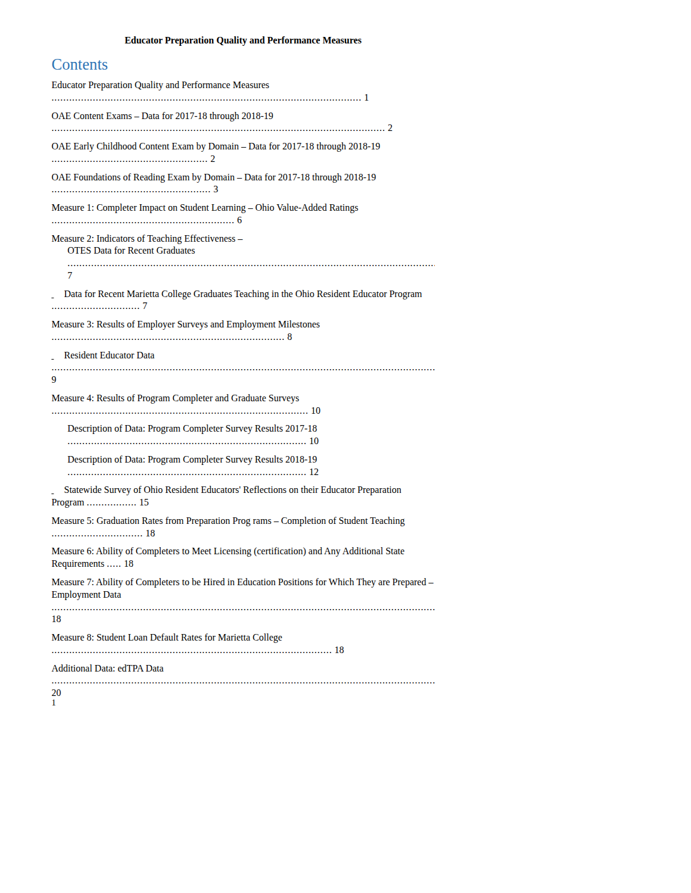Educator Preparation Quality and Performance Measures
Contents
Educator Preparation Quality and Performance Measures ......................................................................................................... 1
OAE Content Exams – Data for 2017-18 through 2018-19 ................................................................................................................. 2
OAE Early Childhood Content Exam by Domain – Data for 2017-18 through 2018-19 ..................................................... 2
OAE Foundations of Reading Exam by Domain – Data for 2017-18 through 2018-19 ...................................................... 3
Measure 1: Completer Impact on Student Learning – Ohio Value-Added Ratings .............................................................. 6
Measure 2: Indicators of Teaching Effectiveness –
OTES Data for Recent Graduates ......................................................................................................................................................... 7
Data for Recent Marietta College Graduates Teaching in the Ohio Resident Educator Program .............................. 7
Measure 3: Results of Employer Surveys and Employment Milestones ............................................................................... 8
Resident Educator Data ......................................................................................................................................................................... 9
Measure 4: Results of Program Completer and Graduate Surveys ....................................................................................... 10
Description of Data: Program Completer Survey Results 2017-18 ................................................................................. 10
Description of Data: Program Completer Survey Results 2018-19 ................................................................................. 12
Statewide Survey of Ohio Resident Educators' Reflections on their Educator Preparation Program ................. 15
Measure 5: Graduation Rates from Preparation Prog rams – Completion of Student Teaching ............................... 18
Measure 6: Ability of Completers to Meet Licensing (certification) and Any Additional State Requirements ..... 18
Measure 7: Ability of Completers to be Hired in Education Positions for Which They are Prepared –
Employment Data ................................................................................................................................................................................................. 18
Measure 8: Student Loan Default Rates for Marietta College ............................................................................................... 18
Additional Data: edTPA Data ................................................................................................................................................................. 20
1